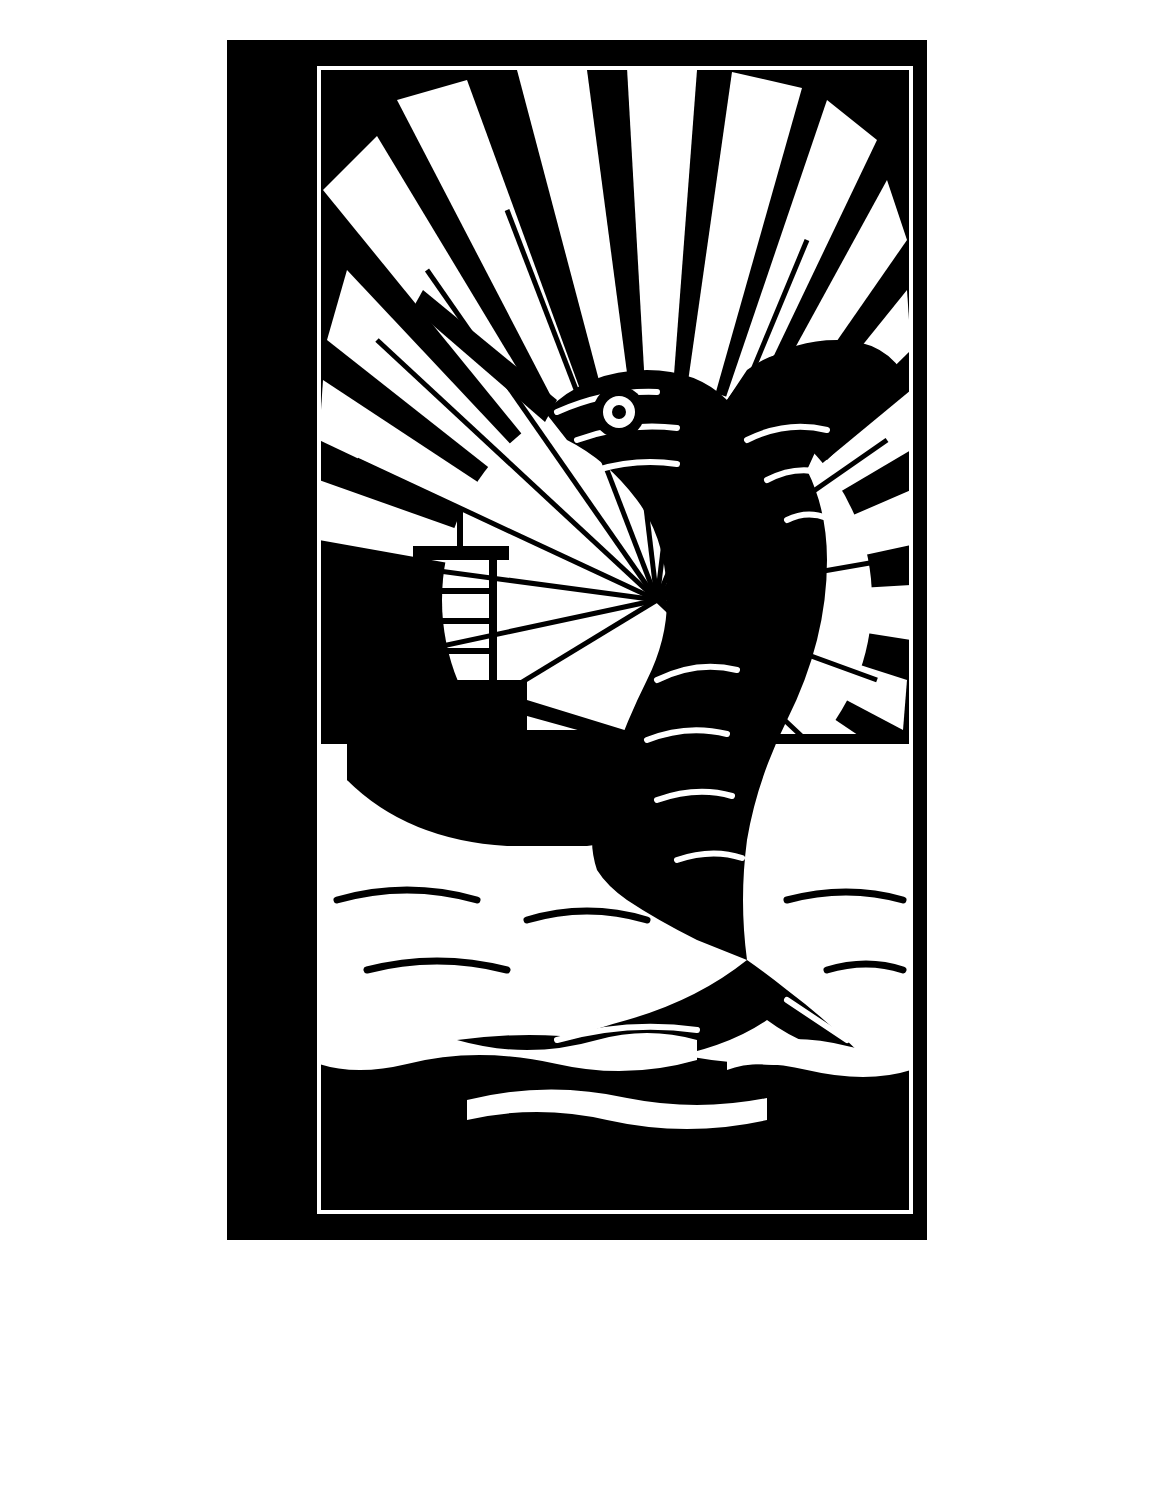Black and white silhouette panel of a leaping marlin, a sportfishing boat, and a rising sun A tall rectangular black panel. Radiating wedge-shaped rays of white fan out from a sun disc behind a large marlin that leaps from the water at the right. A sportfishing boat with a tall tower silhouette sits on the water at the left. Waves and spray are rendered as white cut-out shapes against the black background.
Silhouette panel: a leaping marlin and a sportfishing boat before a rising sun with radiating rays.